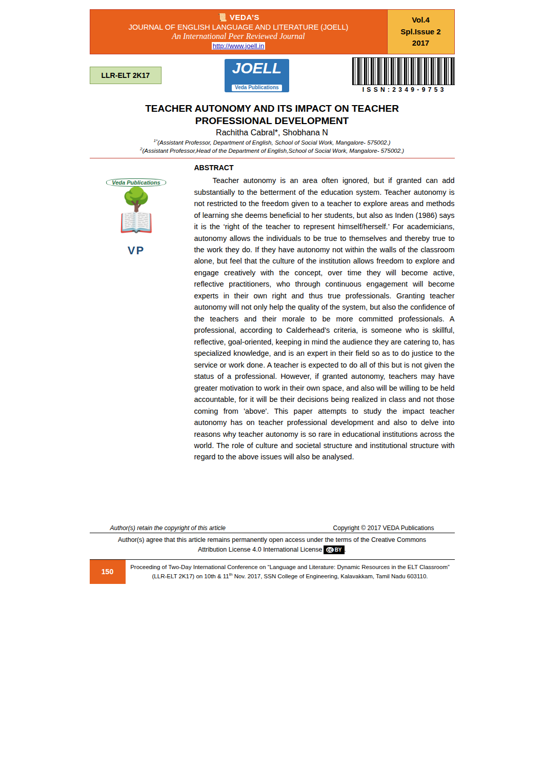📜 VEDA’S
JOURNAL OF ENGLISH LANGUAGE AND LITERATURE (JOELL)
An International Peer Reviewed Journal
http://www.joell.in
Vol.4
Spl.Issue 2
2017
LLR-ELT 2K17
JOELL
Veda Publications
I S S N : 2 3 4 9 - 9 7 5 3
TEACHER AUTONOMY AND ITS IMPACT ON TEACHER
PROFESSIONAL DEVELOPMENT
Rachitha Cabral*, Shobhana N
1*(Assistant Professor, Department of English, School of Social Work, Mangalore- 575002.)
2(Assistant Professor,Head of the Department of English,School of Social Work, Mangalore- 575002.)
Veda Publications
🌳
📖
VP
ABSTRACT
Teacher autonomy is an area often ignored, but if granted can add substantially to the betterment of the education system. Teacher autonomy is not restricted to the freedom given to a teacher to explore areas and methods of learning she deems beneficial to her students, but also as Inden (1986) says it is the ‘right of the teacher to represent himself/herself.’ For academicians, autonomy allows the individuals to be true to themselves and thereby true to the work they do. If they have autonomy not within the walls of the classroom alone, but feel that the culture of the institution allows freedom to explore and engage creatively with the concept, over time they will become active, reflective practitioners, who through continuous engagement will become experts in their own right and thus true professionals. Granting teacher autonomy will not only help the quality of the system, but also the confidence of the teachers and their morale to be more committed professionals. A professional, according to Calderhead’s criteria, is someone who is skillful, reflective, goal-oriented, keeping in mind the audience they are catering to, has specialized knowledge, and is an expert in their field so as to do justice to the service or work done. A teacher is expected to do all of this but is not given the status of a professional. However, if granted autonomy, teachers may have greater motivation to work in their own space, and also will be willing to be held accountable, for it will be their decisions being realized in class and not those coming from 'above'. This paper attempts to study the impact teacher autonomy has on teacher professional development and also to delve into reasons why teacher autonomy is so rare in educational institutions across the world. The role of culture and societal structure and institutional structure with regard to the above issues will also be analysed.
Author(s) retain the copyright of this article
Copyright © 2017 VEDA Publications
Author(s) agree that this article remains permanently open access under the terms of the Creative Commons
Attribution License 4.0 International Licensecc BY.
150
Proceeding of Two-Day International Conference on “Language and Literature: Dynamic Resources in the ELT Classroom”
(LLR-ELT 2K17) on 10th & 11th Nov. 2017, SSN College of Engineering, Kalavakkam, Tamil Nadu 603110.